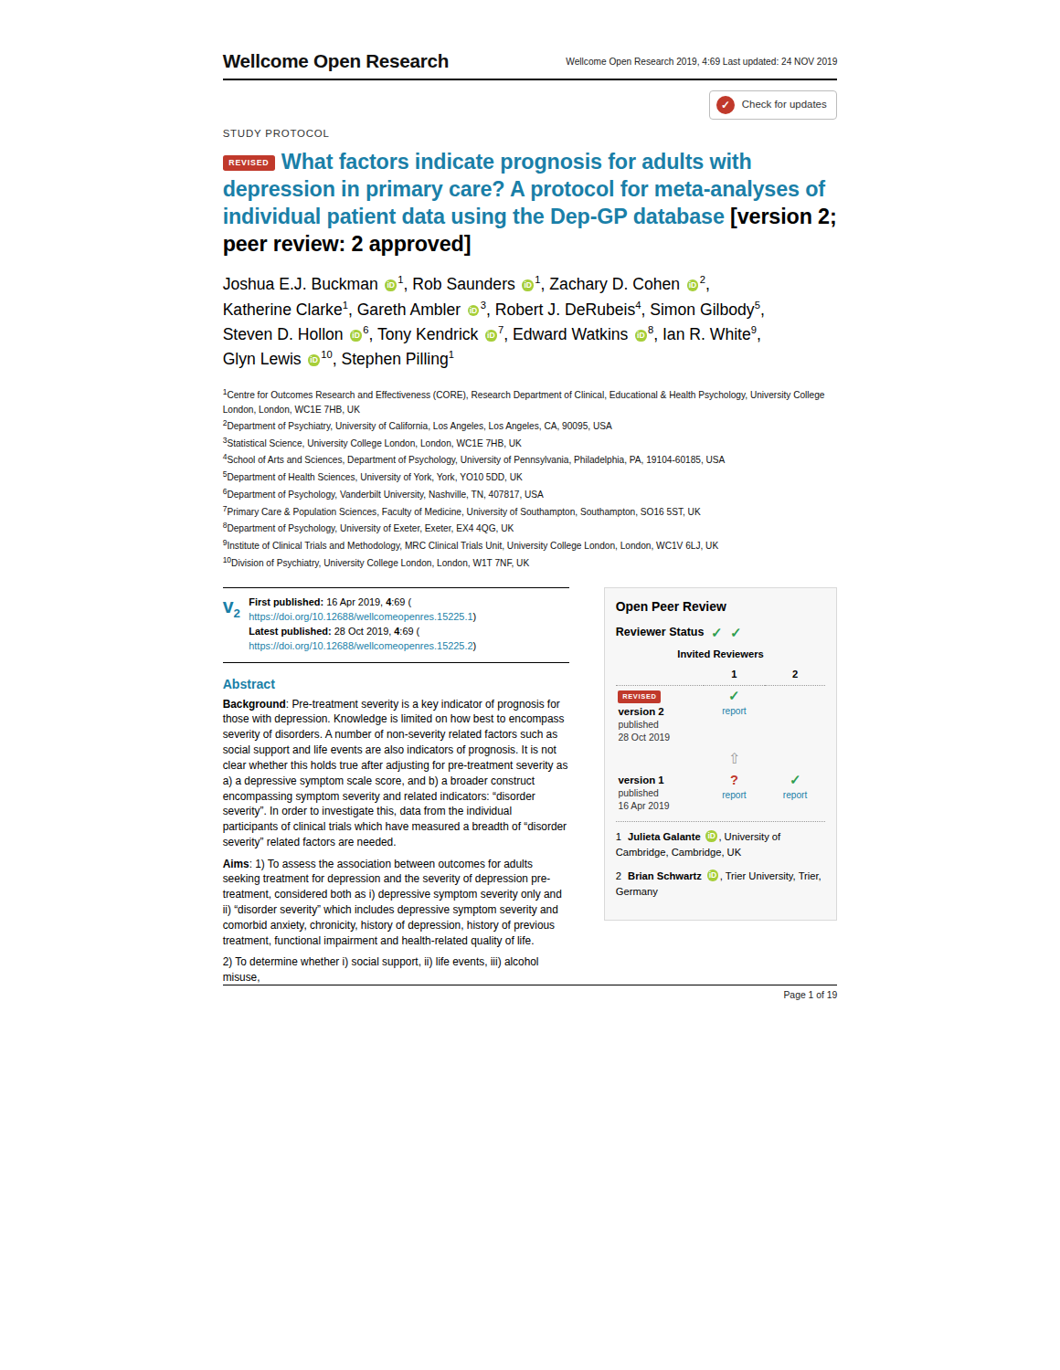Wellcome Open Research
Wellcome Open Research 2019, 4:69 Last updated: 24 NOV 2019
✓ Check for updates
STUDY PROTOCOL
REVISEDWhat factors indicate prognosis for adults with depression in primary care? A protocol for meta-analyses of individual patient data using the Dep-GP database [version 2; peer review: 2 approved]
Joshua E.J. Buckman iD1, Rob Saunders iD1, Zachary D. Cohen iD2,
Katherine Clarke1, Gareth Ambler iD3, Robert J. DeRubeis4, Simon Gilbody5,
Steven D. Hollon iD6, Tony Kendrick iD7, Edward Watkins iD8, Ian R. White9,
Glyn Lewis iD10, Stephen Pilling1
1Centre for Outcomes Research and Effectiveness (CORE), Research Department of Clinical, Educational & Health Psychology, University College London, London, WC1E 7HB, UK
2Department of Psychiatry, University of California, Los Angeles, Los Angeles, CA, 90095, USA
3Statistical Science, University College London, London, WC1E 7HB, UK
4School of Arts and Sciences, Department of Psychology, University of Pennsylvania, Philadelphia, PA, 19104-60185, USA
5Department of Health Sciences, University of York, York, YO10 5DD, UK
6Department of Psychology, Vanderbilt University, Nashville, TN, 407817, USA
7Primary Care & Population Sciences, Faculty of Medicine, University of Southampton, Southampton, SO16 5ST, UK
8Department of Psychology, University of Exeter, Exeter, EX4 4QG, UK
9Institute of Clinical Trials and Methodology, MRC Clinical Trials Unit, University College London, London, WC1V 6LJ, UK
10Division of Psychiatry, University College London, London, W1T 7NF, UK
v2
First published: 16 Apr 2019, 4:69 (
https://doi.org/10.12688/wellcomeopenres.15225.1)
Latest published: 28 Oct 2019, 4:69 (
https://doi.org/10.12688/wellcomeopenres.15225.2)
Abstract
Background: Pre-treatment severity is a key indicator of prognosis for those with depression. Knowledge is limited on how best to encompass severity of disorders. A number of non-severity related factors such as social support and life events are also indicators of prognosis. It is not clear whether this holds true after adjusting for pre-treatment severity as a) a depressive symptom scale score, and b) a broader construct encompassing symptom severity and related indicators: “disorder severity”. In order to investigate this, data from the individual participants of clinical trials which have measured a breadth of “disorder severity” related factors are needed.
Aims: 1) To assess the association between outcomes for adults seeking treatment for depression and the severity of depression pre-treatment, considered both as i) depressive symptom severity only and ii) “disorder severity” which includes depressive symptom severity and comorbid anxiety, chronicity, history of depression, history of previous treatment, functional impairment and health-related quality of life.
2) To determine whether i) social support, ii) life events, iii) alcohol misuse,
Open Peer Review
Reviewer Status ✓ ✓
Invited Reviewers
| | 1 | 2 |
| --- | --- | --- |
| REVISED version 2 published 28 Oct 2019 | ✓ report | |
| | ⇧ | |
| version 1 published 16 Apr 2019 | ? report | ✓ report |
1 Julieta Galante iD, University of Cambridge, Cambridge, UK
2 Brian Schwartz iD, Trier University, Trier, Germany
Page 1 of 19